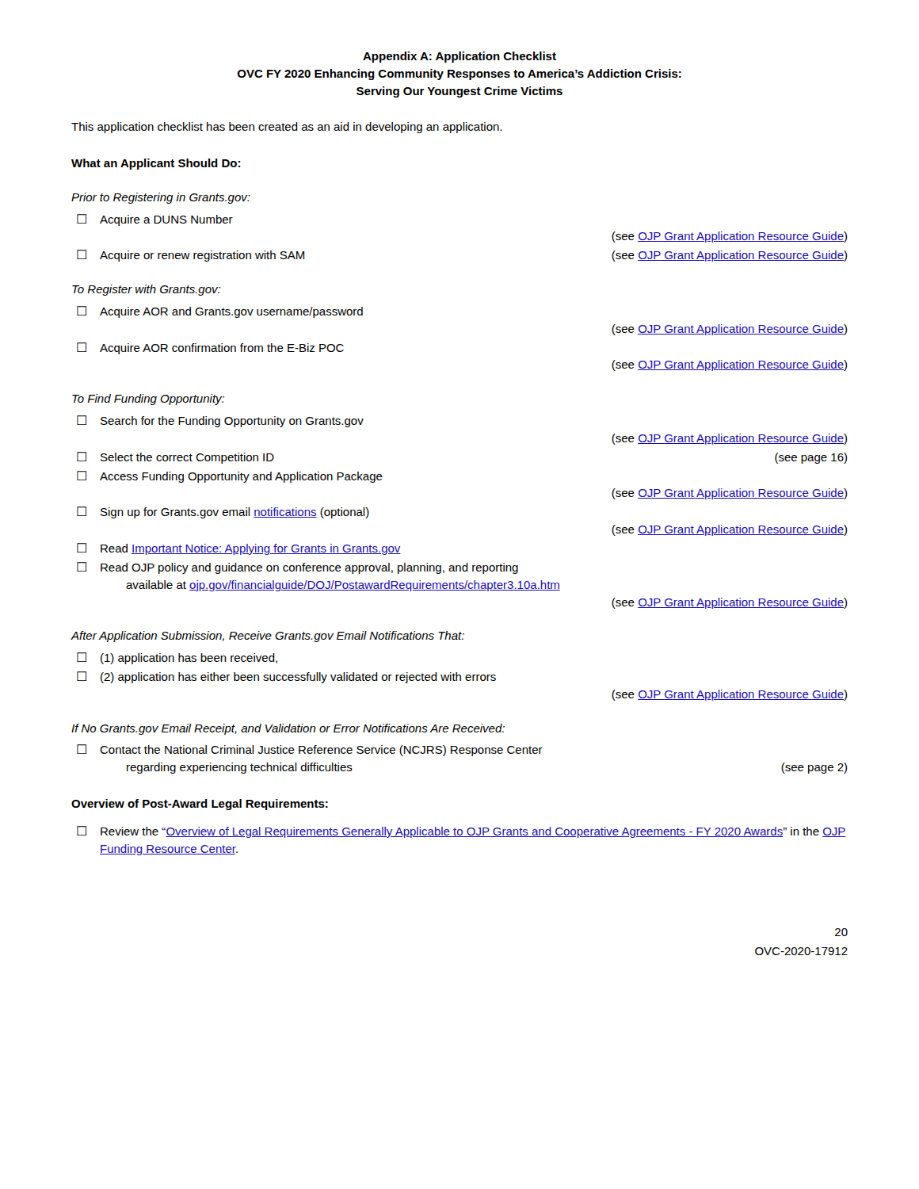Appendix A: Application Checklist
OVC FY 2020 Enhancing Community Responses to America’s Addiction Crisis:
Serving Our Youngest Crime Victims
This application checklist has been created as an aid in developing an application.
What an Applicant Should Do:
Prior to Registering in Grants.gov:
Acquire a DUNS Number (see OJP Grant Application Resource Guide)
Acquire or renew registration with SAM (see OJP Grant Application Resource Guide)
To Register with Grants.gov:
Acquire AOR and Grants.gov username/password (see OJP Grant Application Resource Guide)
Acquire AOR confirmation from the E-Biz POC (see OJP Grant Application Resource Guide)
To Find Funding Opportunity:
Search for the Funding Opportunity on Grants.gov (see OJP Grant Application Resource Guide)
Select the correct Competition ID (see page 16)
Access Funding Opportunity and Application Package (see OJP Grant Application Resource Guide)
Sign up for Grants.gov email notifications (optional) (see OJP Grant Application Resource Guide)
Read Important Notice: Applying for Grants in Grants.gov
Read OJP policy and guidance on conference approval, planning, and reporting available at ojp.gov/financialguide/DOJ/PostawardRequirements/chapter3.10a.htm (see OJP Grant Application Resource Guide)
After Application Submission, Receive Grants.gov Email Notifications That:
(1) application has been received,
(2) application has either been successfully validated or rejected with errors (see OJP Grant Application Resource Guide)
If No Grants.gov Email Receipt, and Validation or Error Notifications Are Received:
Contact the National Criminal Justice Reference Service (NCJRS) Response Center regarding experiencing technical difficulties (see page 2)
Overview of Post-Award Legal Requirements:
Review the “Overview of Legal Requirements Generally Applicable to OJP Grants and Cooperative Agreements - FY 2020 Awards” in the OJP Funding Resource Center.
20
OVC-2020-17912